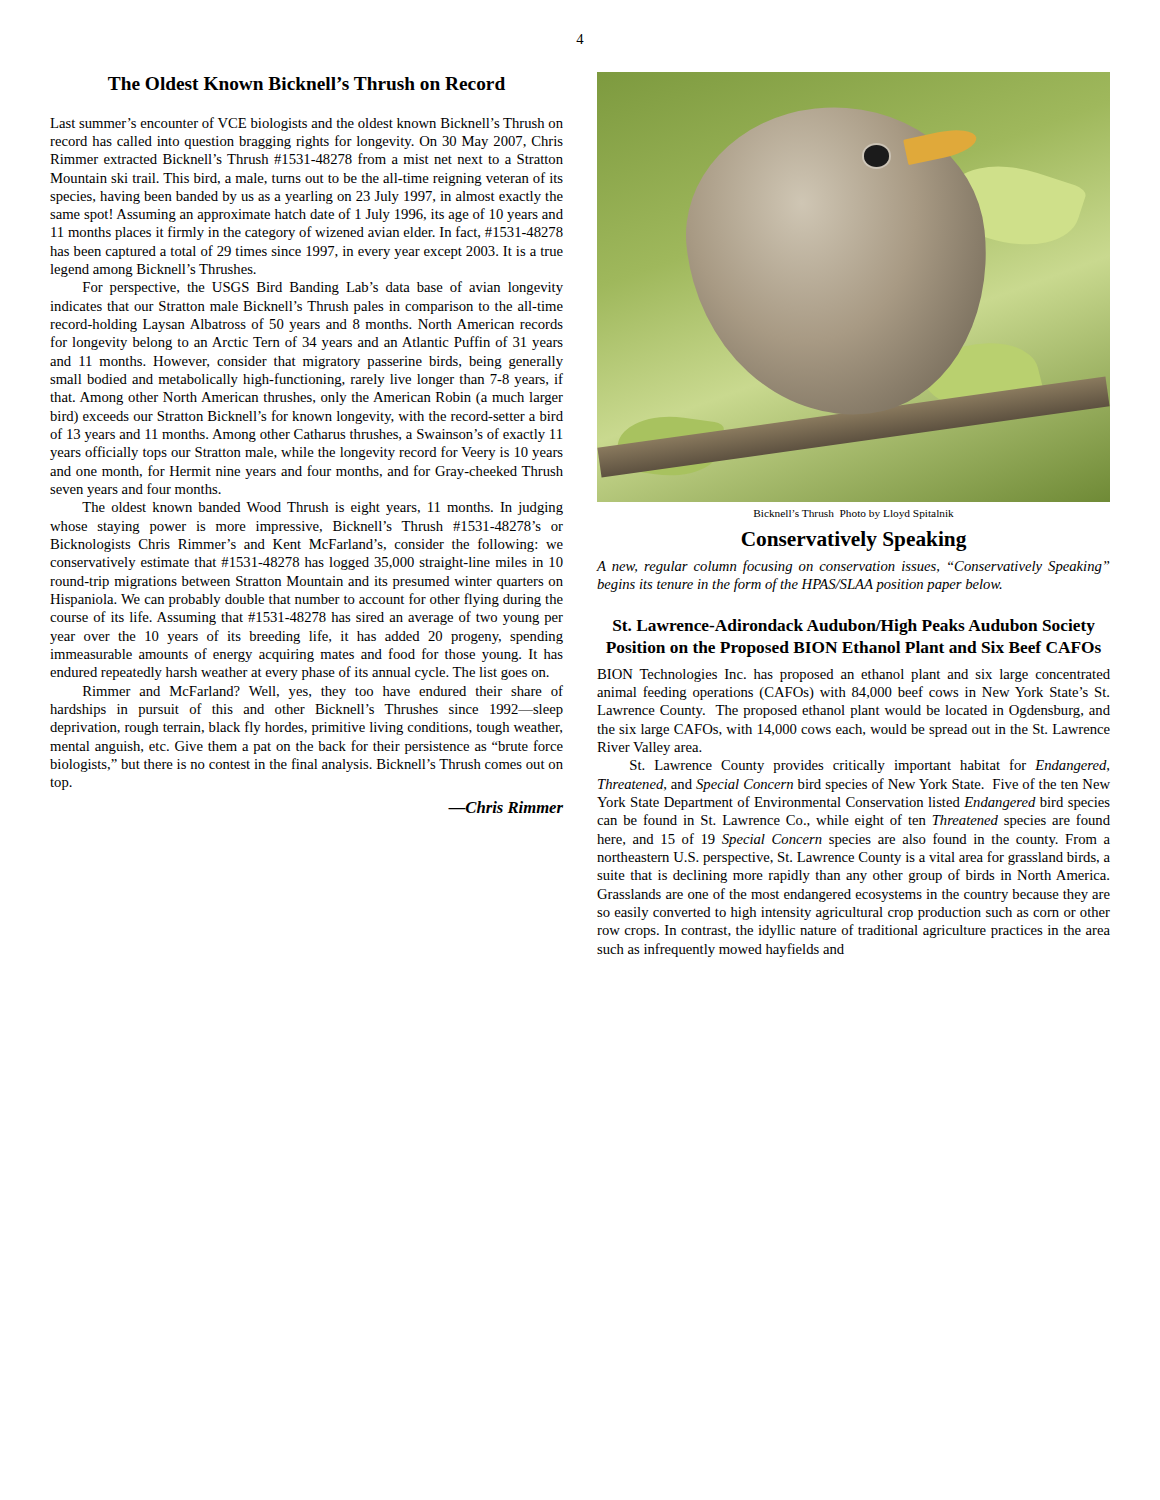4
The Oldest Known Bicknell’s Thrush on Record
Last summer’s encounter of VCE biologists and the oldest known Bicknell’s Thrush on record has called into question bragging rights for longevity. On 30 May 2007, Chris Rimmer extracted Bicknell’s Thrush #1531-48278 from a mist net next to a Stratton Mountain ski trail. This bird, a male, turns out to be the all-time reigning veteran of its species, having been banded by us as a yearling on 23 July 1997, in almost exactly the same spot! Assuming an approximate hatch date of 1 July 1996, its age of 10 years and 11 months places it firmly in the category of wizened avian elder. In fact, #1531-48278 has been captured a total of 29 times since 1997, in every year except 2003. It is a true legend among Bicknell’s Thrushes.
For perspective, the USGS Bird Banding Lab’s data base of avian longevity indicates that our Stratton male Bicknell’s Thrush pales in comparison to the all-time record-holding Laysan Albatross of 50 years and 8 months. North American records for longevity belong to an Arctic Tern of 34 years and an Atlantic Puffin of 31 years and 11 months. However, consider that migratory passerine birds, being generally small bodied and metabolically high-functioning, rarely live longer than 7-8 years, if that. Among other North American thrushes, only the American Robin (a much larger bird) exceeds our Stratton Bicknell’s for known longevity, with the record-setter a bird of 13 years and 11 months. Among other Catharus thrushes, a Swainson’s of exactly 11 years officially tops our Stratton male, while the longevity record for Veery is 10 years and one month, for Hermit nine years and four months, and for Gray-cheeked Thrush seven years and four months.
The oldest known banded Wood Thrush is eight years, 11 months. In judging whose staying power is more impressive, Bicknell’s Thrush #1531-48278’s or Bicknologists Chris Rimmer’s and Kent McFarland’s, consider the following: we conservatively estimate that #1531-48278 has logged 35,000 straight-line miles in 10 round-trip migrations between Stratton Mountain and its presumed winter quarters on Hispaniola. We can probably double that number to account for other flying during the course of its life. Assuming that #1531-48278 has sired an average of two young per year over the 10 years of its breeding life, it has added 20 progeny, spending immeasurable amounts of energy acquiring mates and food for those young. It has endured repeatedly harsh weather at every phase of its annual cycle. The list goes on.
Rimmer and McFarland? Well, yes, they too have endured their share of hardships in pursuit of this and other Bicknell’s Thrushes since 1992—sleep deprivation, rough terrain, black fly hordes, primitive living conditions, tough weather, mental anguish, etc. Give them a pat on the back for their persistence as “brute force biologists,” but there is no contest in the final analysis. Bicknell’s Thrush comes out on top.
—Chris Rimmer
Bicknell’s Thrush Photo by Lloyd Spitalnik
Conservatively Speaking
A new, regular column focusing on conservation issues, “Conservatively Speaking” begins its tenure in the form of the HPAS/SLAA position paper below.
St. Lawrence-Adirondack Audubon/High Peaks Audubon Society
Position on the Proposed BION Ethanol Plant and Six Beef CAFOs
BION Technologies Inc. has proposed an ethanol plant and six large concentrated animal feeding operations (CAFOs) with 84,000 beef cows in New York State’s St. Lawrence County. The proposed ethanol plant would be located in Ogdensburg, and the six large CAFOs, with 14,000 cows each, would be spread out in the St. Lawrence River Valley area.
St. Lawrence County provides critically important habitat for Endangered, Threatened, and Special Concern bird species of New York State. Five of the ten New York State Department of Environmental Conservation listed Endangered bird species can be found in St. Lawrence Co., while eight of ten Threatened species are found here, and 15 of 19 Special Concern species are also found in the county. From a northeastern U.S. perspective, St. Lawrence County is a vital area for grassland birds, a suite that is declining more rapidly than any other group of birds in North America. Grasslands are one of the most endangered ecosystems in the country because they are so easily converted to high intensity agricultural crop production such as corn or other row crops. In contrast, the idyllic nature of traditional agriculture practices in the area such as infrequently mowed hayfields and